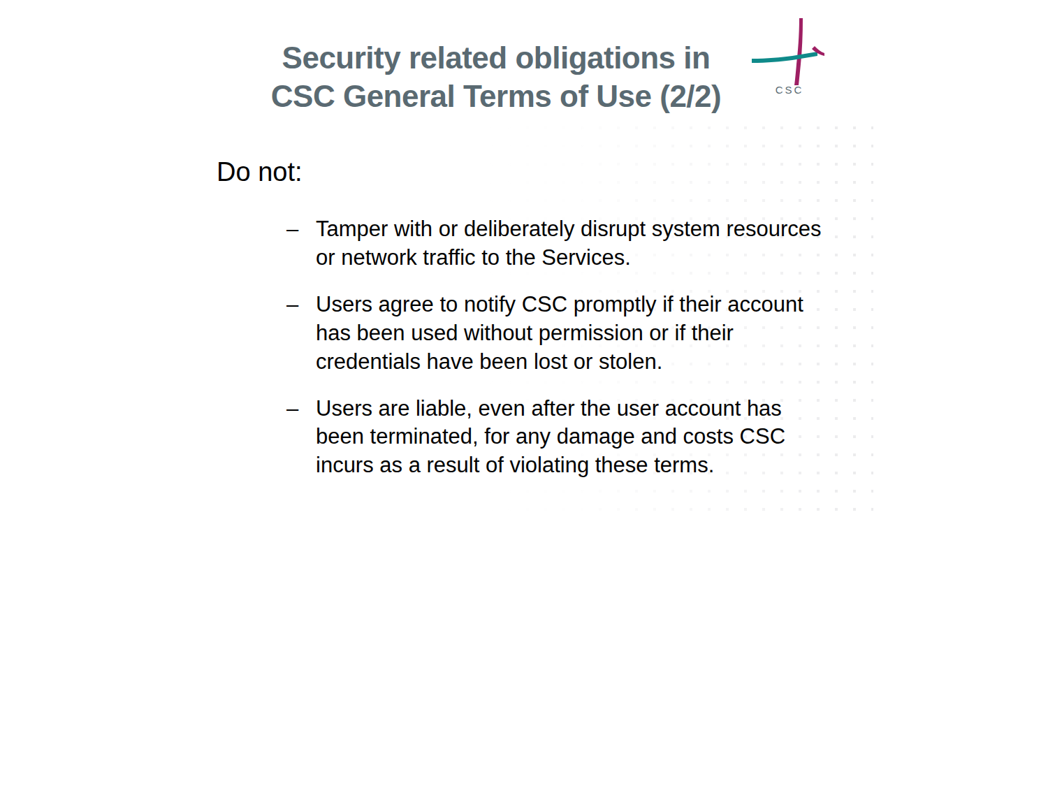CSC
Security related obligations in
CSC General Terms of Use (2/2)
Do not:
Tamper with or deliberately disrupt system resources or network traffic to the Services.
Users agree to notify CSC promptly if their account has been used without permission or if their credentials have been lost or stolen.
Users are liable, even after the user account has been terminated, for any damage and costs CSC incurs as a result of violating these terms.